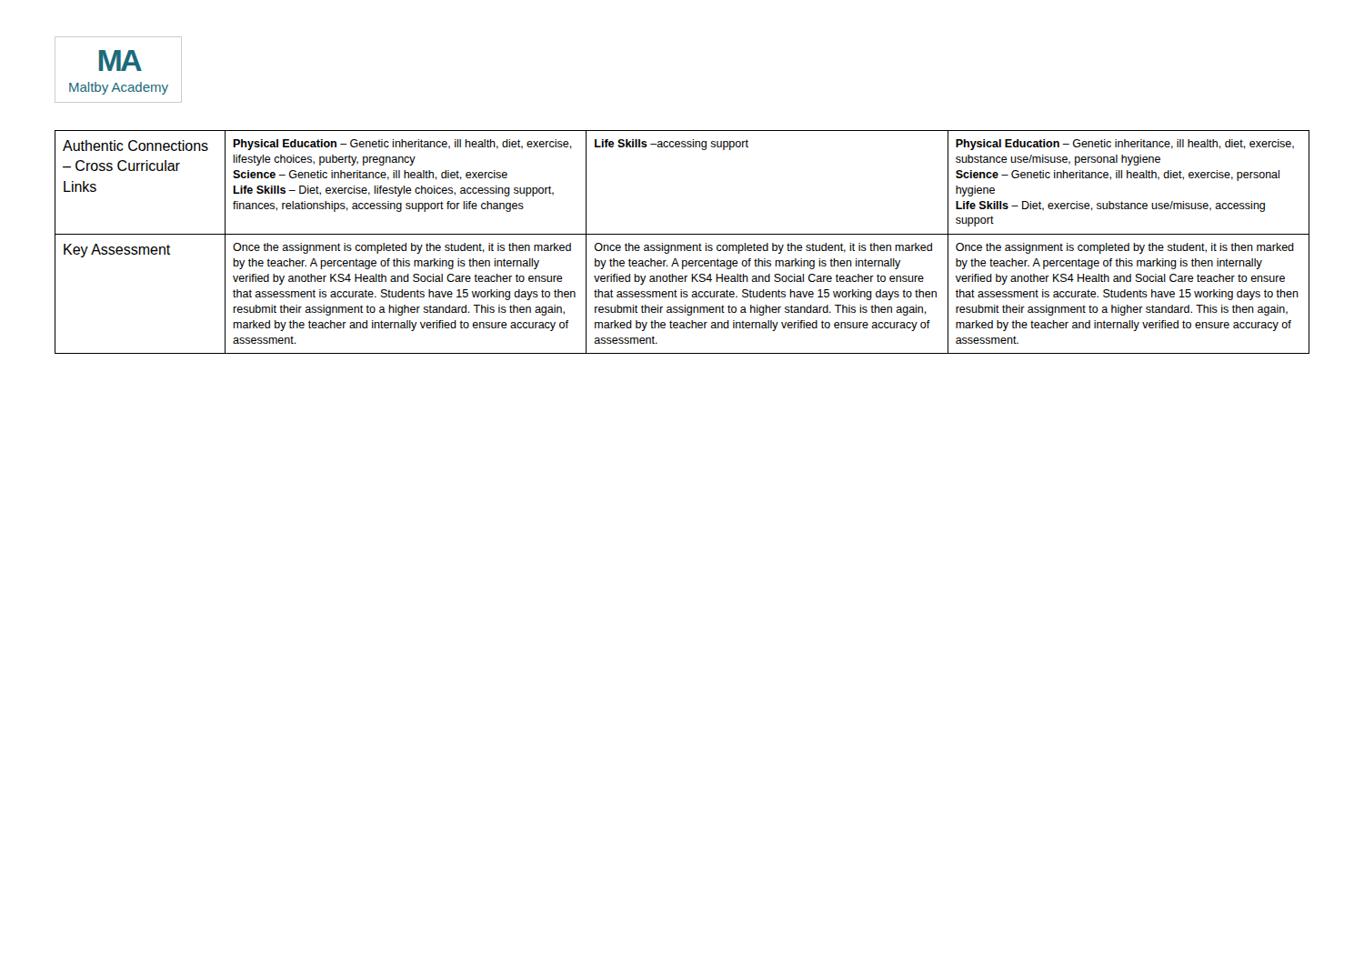MA
Maltby Academy
| Authentic Connections – Cross Curricular Links | Physical Education – Genetic inheritance, ill health, diet, exercise, lifestyle choices, puberty, pregnancy Science – Genetic inheritance, ill health, diet, exercise Life Skills – Diet, exercise, lifestyle choices, accessing support, finances, relationships, accessing support for life changes | Life Skills –accessing support | Physical Education – Genetic inheritance, ill health, diet, exercise, substance use/misuse, personal hygiene Science – Genetic inheritance, ill health, diet, exercise, personal hygiene Life Skills – Diet, exercise, substance use/misuse, accessing support |
| Key Assessment | Once the assignment is completed by the student, it is then marked by the teacher. A percentage of this marking is then internally verified by another KS4 Health and Social Care teacher to ensure that assessment is accurate. Students have 15 working days to then resubmit their assignment to a higher standard. This is then again, marked by the teacher and internally verified to ensure accuracy of assessment. | Once the assignment is completed by the student, it is then marked by the teacher. A percentage of this marking is then internally verified by another KS4 Health and Social Care teacher to ensure that assessment is accurate. Students have 15 working days to then resubmit their assignment to a higher standard. This is then again, marked by the teacher and internally verified to ensure accuracy of assessment. | Once the assignment is completed by the student, it is then marked by the teacher. A percentage of this marking is then internally verified by another KS4 Health and Social Care teacher to ensure that assessment is accurate. Students have 15 working days to then resubmit their assignment to a higher standard. This is then again, marked by the teacher and internally verified to ensure accuracy of assessment. |